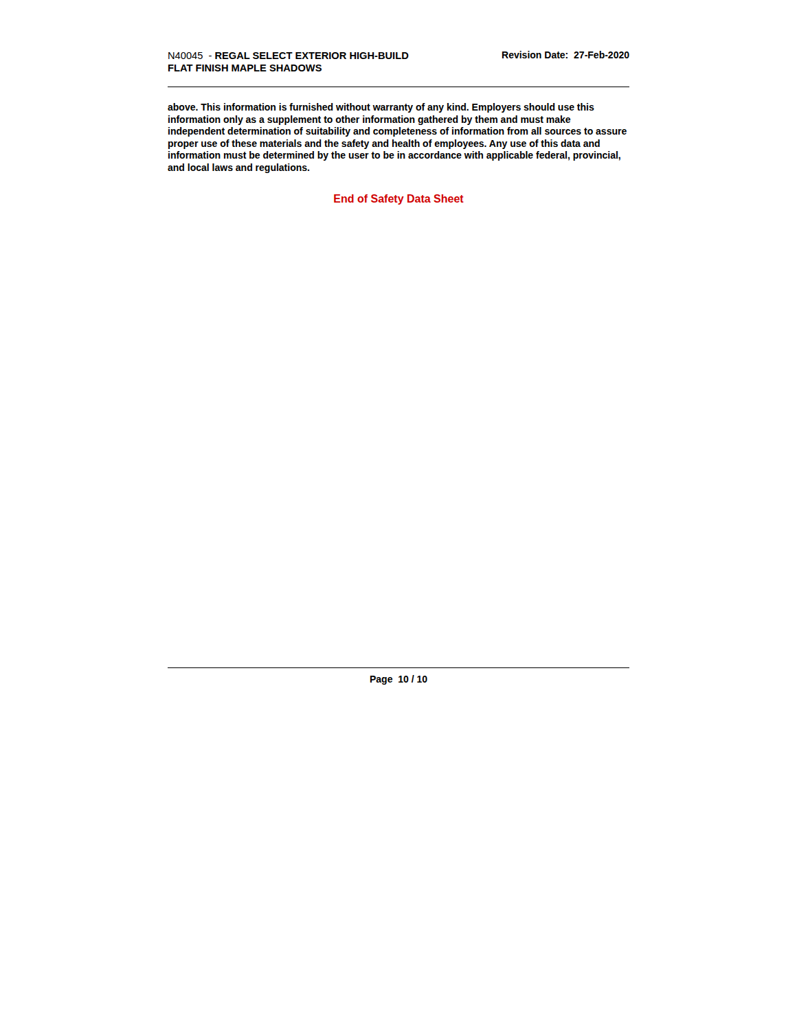N40045 - REGAL SELECT EXTERIOR HIGH-BUILD
FLAT FINISH MAPLE SHADOWS
Revision Date: 27-Feb-2020
above. This information is furnished without warranty of any kind. Employers should use this information only as a supplement to other information gathered by them and must make independent determination of suitability and completeness of information from all sources to assure proper use of these materials and the safety and health of employees. Any use of this data and information must be determined by the user to be in accordance with applicable federal, provincial, and local laws and regulations.
End of Safety Data Sheet
Page 10 / 10